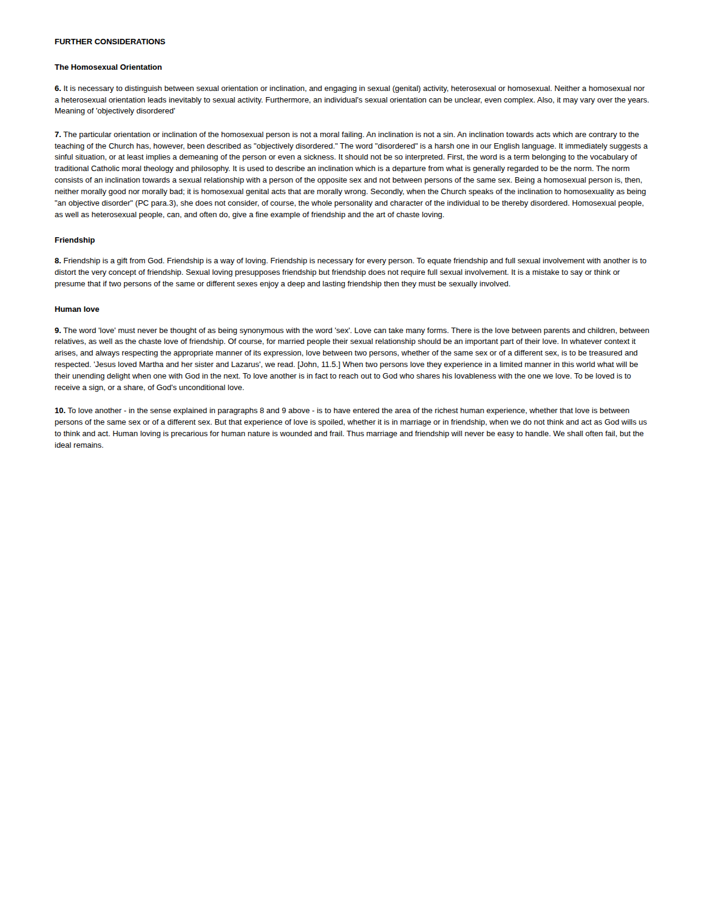FURTHER CONSIDERATIONS
The Homosexual Orientation
6. It is necessary to distinguish between sexual orientation or inclination, and engaging in sexual (genital) activity, heterosexual or homosexual. Neither a homosexual nor a heterosexual orientation leads inevitably to sexual activity. Furthermore, an individual's sexual orientation can be unclear, even complex. Also, it may vary over the years. Meaning of 'objectively disordered'
7. The particular orientation or inclination of the homosexual person is not a moral failing. An inclination is not a sin. An inclination towards acts which are contrary to the teaching of the Church has, however, been described as "objectively disordered." The word "disordered" is a harsh one in our English language. It immediately suggests a sinful situation, or at least implies a demeaning of the person or even a sickness. It should not be so interpreted. First, the word is a term belonging to the vocabulary of traditional Catholic moral theology and philosophy. It is used to describe an inclination which is a departure from what is generally regarded to be the norm. The norm consists of an inclination towards a sexual relationship with a person of the opposite sex and not between persons of the same sex. Being a homosexual person is, then, neither morally good nor morally bad; it is homosexual genital acts that are morally wrong. Secondly, when the Church speaks of the inclination to homosexuality as being "an objective disorder" (PC para.3), she does not consider, of course, the whole personality and character of the individual to be thereby disordered. Homosexual people, as well as heterosexual people, can, and often do, give a fine example of friendship and the art of chaste loving.
Friendship
8. Friendship is a gift from God. Friendship is a way of loving. Friendship is necessary for every person. To equate friendship and full sexual involvement with another is to distort the very concept of friendship. Sexual loving presupposes friendship but friendship does not require full sexual involvement. It is a mistake to say or think or presume that if two persons of the same or different sexes enjoy a deep and lasting friendship then they must be sexually involved.
Human love
9. The word 'love' must never be thought of as being synonymous with the word 'sex'. Love can take many forms. There is the love between parents and children, between relatives, as well as the chaste love of friendship. Of course, for married people their sexual relationship should be an important part of their love. In whatever context it arises, and always respecting the appropriate manner of its expression, love between two persons, whether of the same sex or of a different sex, is to be treasured and respected. 'Jesus loved Martha and her sister and Lazarus', we read. [John, 11.5.] When two persons love they experience in a limited manner in this world what will be their unending delight when one with God in the next. To love another is in fact to reach out to God who shares his lovableness with the one we love. To be loved is to receive a sign, or a share, of God's unconditional love.
10. To love another - in the sense explained in paragraphs 8 and 9 above - is to have entered the area of the richest human experience, whether that love is between persons of the same sex or of a different sex. But that experience of love is spoiled, whether it is in marriage or in friendship, when we do not think and act as God wills us to think and act. Human loving is precarious for human nature is wounded and frail. Thus marriage and friendship will never be easy to handle. We shall often fail, but the ideal remains.